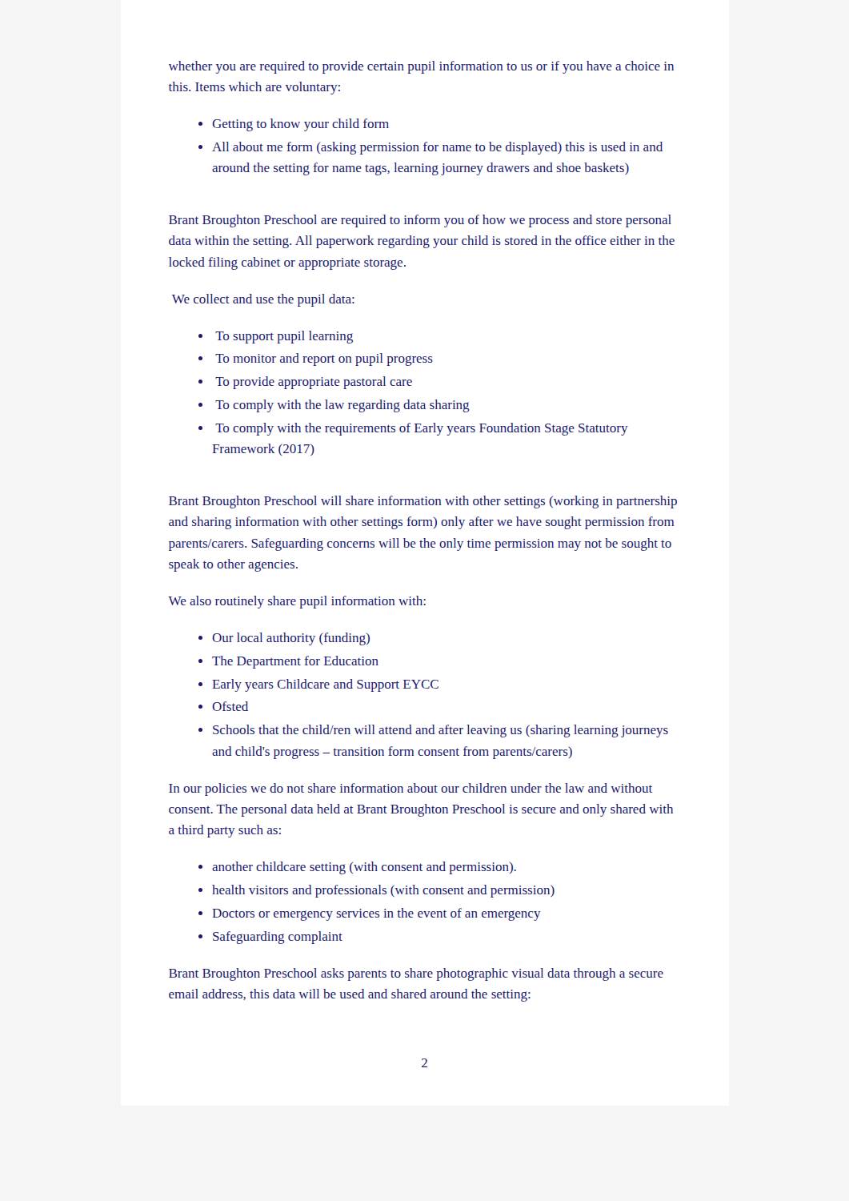whether you are required to provide certain pupil information to us or if you have a choice in this. Items which are voluntary:
Getting to know your child form
All about me form (asking permission for name to be displayed) this is used in and around the setting for name tags, learning journey drawers and shoe baskets)
Brant Broughton Preschool are required to inform you of how we process and store personal data within the setting. All paperwork regarding your child is stored in the office either in the locked filing cabinet or appropriate storage.
We collect and use the pupil data:
To support pupil learning
To monitor and report on pupil progress
To provide appropriate pastoral care
To comply with the law regarding data sharing
To comply with the requirements of Early years Foundation Stage Statutory Framework (2017)
Brant Broughton Preschool will share information with other settings (working in partnership and sharing information with other settings form) only after we have sought permission from parents/carers. Safeguarding concerns will be the only time permission may not be sought to speak to other agencies.
We also routinely share pupil information with:
Our local authority (funding)
The Department for Education
Early years Childcare and Support EYCC
Ofsted
Schools that the child/ren will attend and after leaving us (sharing learning journeys and child's progress – transition form consent from parents/carers)
In our policies we do not share information about our children under the law and without consent. The personal data held at Brant Broughton Preschool is secure and only shared with a third party such as:
another childcare setting (with consent and permission).
health visitors and professionals (with consent and permission)
Doctors or emergency services in the event of an emergency
Safeguarding complaint
Brant Broughton Preschool asks parents to share photographic visual data through a secure email address, this data will be used and shared around the setting:
2